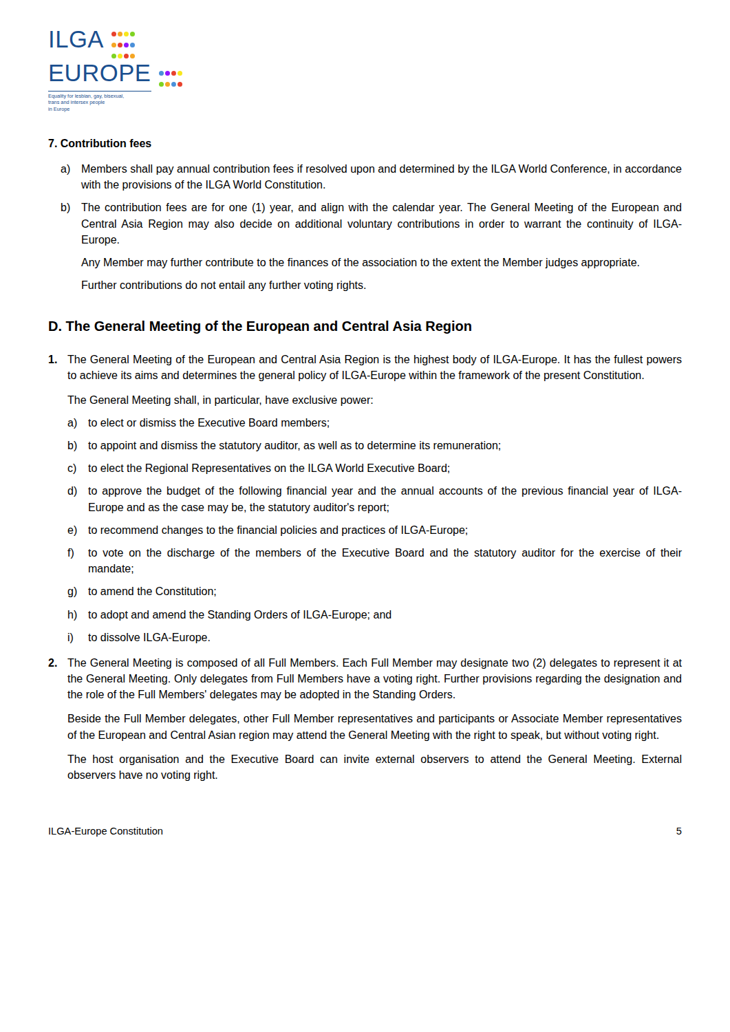ILGA
EUROPE
Equality for lesbian, gay, bisexual,
trans and intersex people
in Europe
7. Contribution fees
Members shall pay annual contribution fees if resolved upon and determined by the ILGA World Conference, in accordance with the provisions of the ILGA World Constitution.
The contribution fees are for one (1) year, and align with the calendar year. The General Meeting of the European and Central Asia Region may also decide on additional voluntary contributions in order to warrant the continuity of ILGA-Europe.
Any Member may further contribute to the finances of the association to the extent the Member judges appropriate.
Further contributions do not entail any further voting rights.
D. The General Meeting of the European and Central Asia Region
The General Meeting of the European and Central Asia Region is the highest body of ILGA-Europe. It has the fullest powers to achieve its aims and determines the general policy of ILGA-Europe within the framework of the present Constitution.
The General Meeting shall, in particular, have exclusive power:
to elect or dismiss the Executive Board members;
to appoint and dismiss the statutory auditor, as well as to determine its remuneration;
to elect the Regional Representatives on the ILGA World Executive Board;
to approve the budget of the following financial year and the annual accounts of the previous financial year of ILGA-Europe and as the case may be, the statutory auditor's report;
to recommend changes to the financial policies and practices of ILGA-Europe;
to vote on the discharge of the members of the Executive Board and the statutory auditor for the exercise of their mandate;
to amend the Constitution;
to adopt and amend the Standing Orders of ILGA-Europe; and
to dissolve ILGA-Europe.
The General Meeting is composed of all Full Members. Each Full Member may designate two (2) delegates to represent it at the General Meeting. Only delegates from Full Members have a voting right. Further provisions regarding the designation and the role of the Full Members' delegates may be adopted in the Standing Orders.
Beside the Full Member delegates, other Full Member representatives and participants or Associate Member representatives of the European and Central Asian region may attend the General Meeting with the right to speak, but without voting right.
The host organisation and the Executive Board can invite external observers to attend the General Meeting. External observers have no voting right.
ILGA-Europe Constitution 5